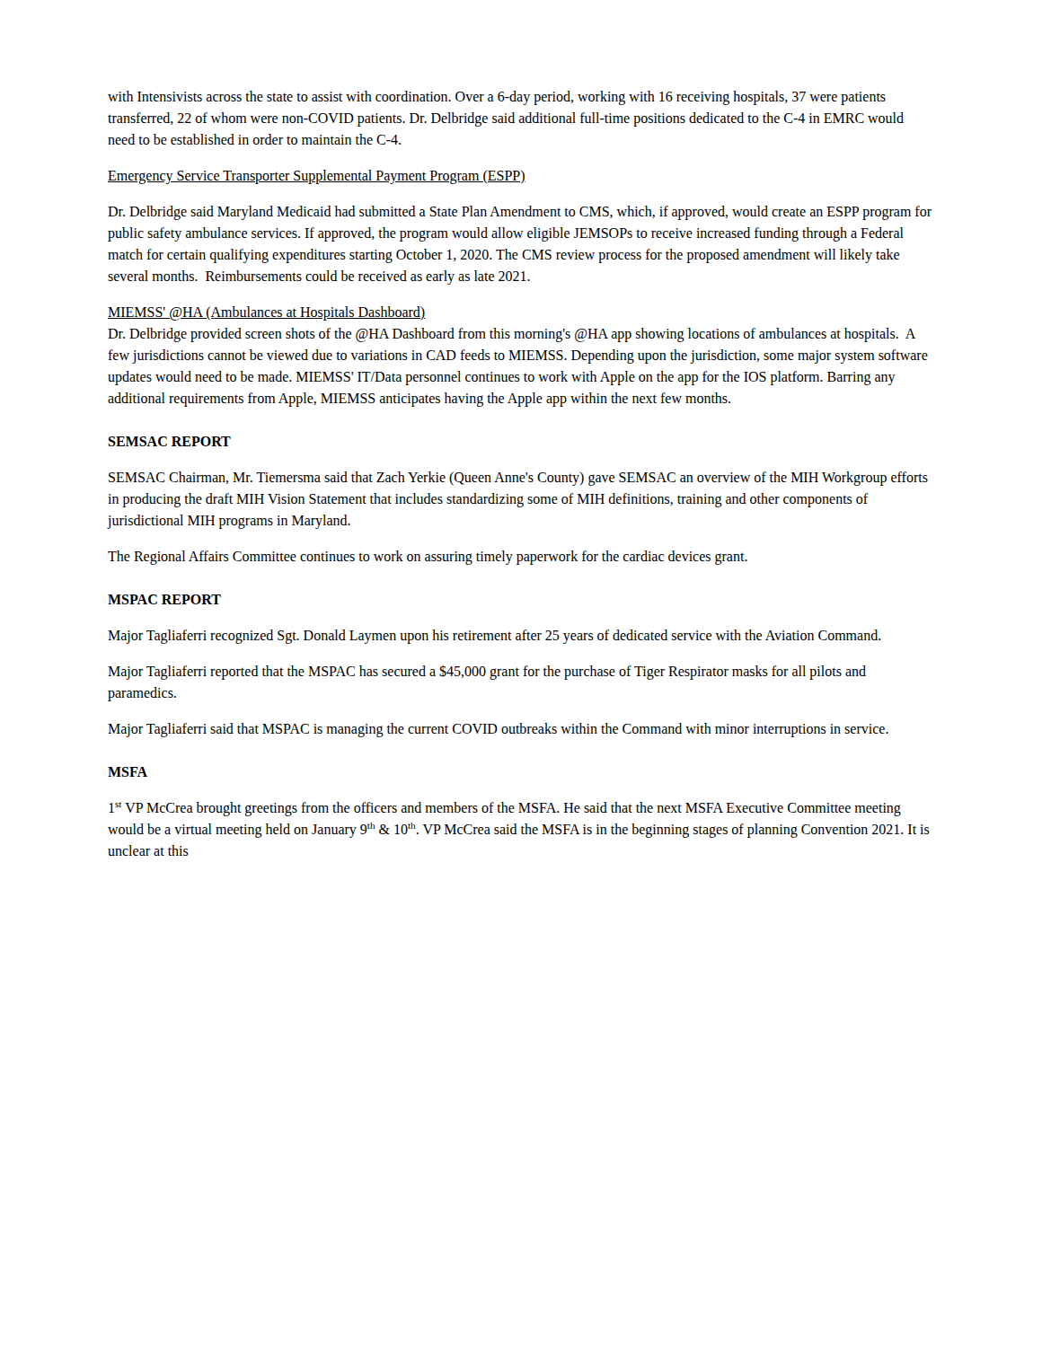with Intensivists across the state to assist with coordination. Over a 6-day period, working with 16 receiving hospitals, 37 were patients transferred, 22 of whom were non-COVID patients. Dr. Delbridge said additional full-time positions dedicated to the C-4 in EMRC would need to be established in order to maintain the C-4.
Emergency Service Transporter Supplemental Payment Program (ESPP)
Dr. Delbridge said Maryland Medicaid had submitted a State Plan Amendment to CMS, which, if approved, would create an ESPP program for public safety ambulance services. If approved, the program would allow eligible JEMSOPs to receive increased funding through a Federal match for certain qualifying expenditures starting October 1, 2020. The CMS review process for the proposed amendment will likely take several months. Reimbursements could be received as early as late 2021.
MIEMSS' @HA (Ambulances at Hospitals Dashboard)
Dr. Delbridge provided screen shots of the @HA Dashboard from this morning's @HA app showing locations of ambulances at hospitals. A few jurisdictions cannot be viewed due to variations in CAD feeds to MIEMSS. Depending upon the jurisdiction, some major system software updates would need to be made. MIEMSS' IT/Data personnel continues to work with Apple on the app for the IOS platform. Barring any additional requirements from Apple, MIEMSS anticipates having the Apple app within the next few months.
SEMSAC REPORT
SEMSAC Chairman, Mr. Tiemersma said that Zach Yerkie (Queen Anne's County) gave SEMSAC an overview of the MIH Workgroup efforts in producing the draft MIH Vision Statement that includes standardizing some of MIH definitions, training and other components of jurisdictional MIH programs in Maryland.
The Regional Affairs Committee continues to work on assuring timely paperwork for the cardiac devices grant.
MSPAC REPORT
Major Tagliaferri recognized Sgt. Donald Laymen upon his retirement after 25 years of dedicated service with the Aviation Command.
Major Tagliaferri reported that the MSPAC has secured a $45,000 grant for the purchase of Tiger Respirator masks for all pilots and paramedics.
Major Tagliaferri said that MSPAC is managing the current COVID outbreaks within the Command with minor interruptions in service.
MSFA
1st VP McCrea brought greetings from the officers and members of the MSFA. He said that the next MSFA Executive Committee meeting would be a virtual meeting held on January 9th & 10th. VP McCrea said the MSFA is in the beginning stages of planning Convention 2021. It is unclear at this